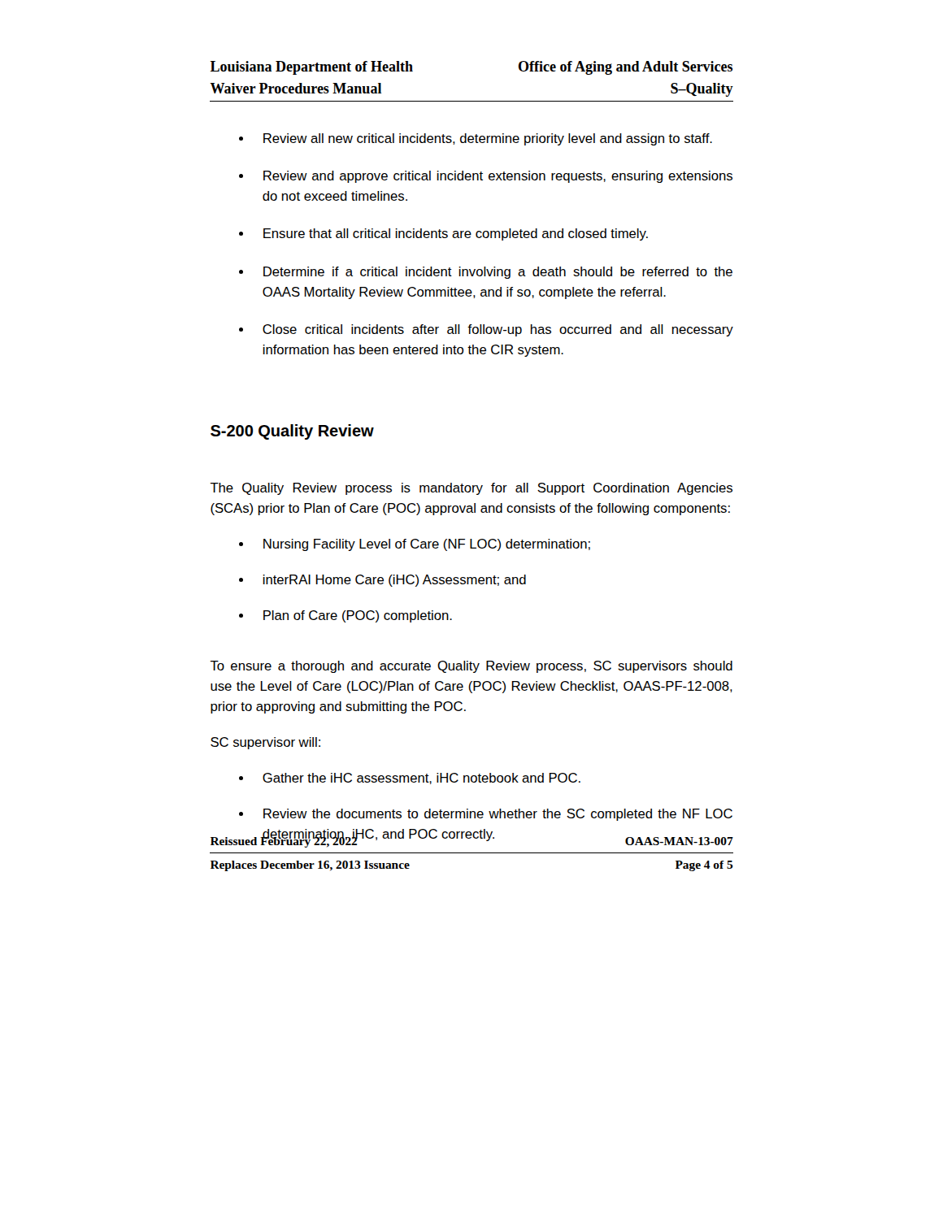Louisiana Department of Health Office of Aging and Adult Services
Waiver Procedures Manual S–Quality
Review all new critical incidents, determine priority level and assign to staff.
Review and approve critical incident extension requests, ensuring extensions do not exceed timelines.
Ensure that all critical incidents are completed and closed timely.
Determine if a critical incident involving a death should be referred to the OAAS Mortality Review Committee, and if so, complete the referral.
Close critical incidents after all follow-up has occurred and all necessary information has been entered into the CIR system.
S-200 Quality Review
The Quality Review process is mandatory for all Support Coordination Agencies (SCAs) prior to Plan of Care (POC) approval and consists of the following components:
Nursing Facility Level of Care (NF LOC) determination;
interRAI Home Care (iHC) Assessment; and
Plan of Care (POC) completion.
To ensure a thorough and accurate Quality Review process, SC supervisors should use the Level of Care (LOC)/Plan of Care (POC) Review Checklist, OAAS-PF-12-008, prior to approving and submitting the POC.
SC supervisor will:
Gather the iHC assessment, iHC notebook and POC.
Review the documents to determine whether the SC completed the NF LOC determination, iHC, and POC correctly.
Reissued February 22, 2022 OAAS-MAN-13-007
Replaces December 16, 2013 Issuance Page 4 of 5